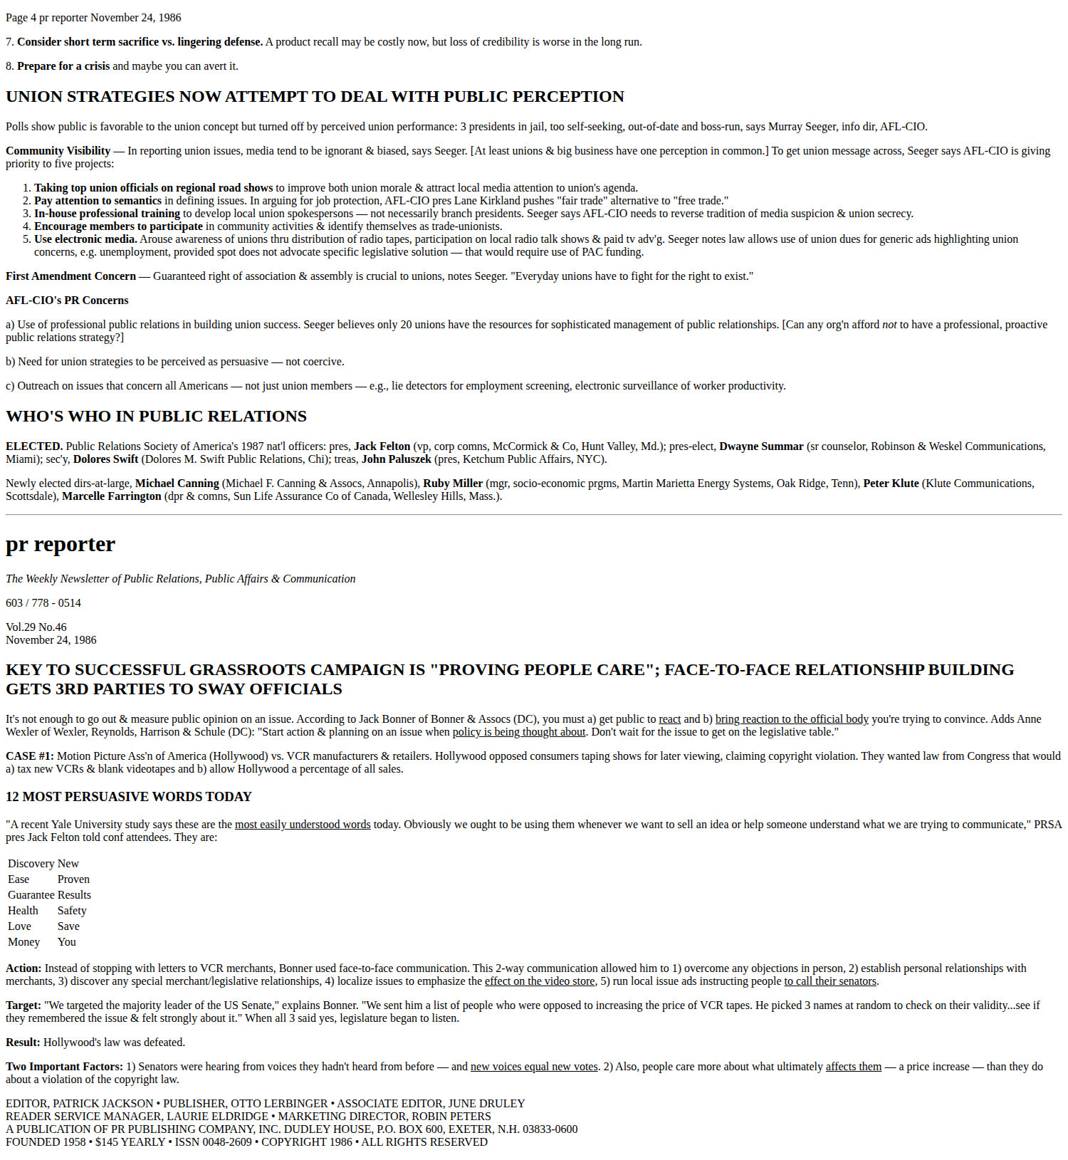Page 4 pr reporter November 24, 1986
7. Consider short term sacrifice vs. lingering defense. A product recall may be costly now, but loss of credibility is worse in the long run.
8. Prepare for a crisis and maybe you can avert it.
UNION STRATEGIES NOW ATTEMPT TO DEAL WITH PUBLIC PERCEPTION
Polls show public is favorable to the union concept but turned off by perceived union performance: 3 presidents in jail, too self-seeking, out-of-date and boss-run, says Murray Seeger, info dir, AFL-CIO.
Community Visibility — In reporting union issues, media tend to be ignorant & biased, says Seeger. [At least unions & big business have one perception in common.] To get union message across, Seeger says AFL-CIO is giving priority to five projects:
Taking top union officials on regional road shows to improve both union morale & attract local media attention to union's agenda.
Pay attention to semantics in defining issues. In arguing for job protection, AFL-CIO pres Lane Kirkland pushes "fair trade" alternative to "free trade."
In-house professional training to develop local union spokespersons — not necessarily branch presidents. Seeger says AFL-CIO needs to reverse tradition of media suspicion & union secrecy.
Encourage members to participate in community activities & identify themselves as trade-unionists.
Use electronic media. Arouse awareness of unions thru distribution of radio tapes, participation on local radio talk shows & paid tv adv'g. Seeger notes law allows use of union dues for generic ads highlighting union concerns, e.g. unemployment, provided spot does not advocate specific legislative solution — that would require use of PAC funding.
First Amendment Concern — Guaranteed right of association & assembly is crucial to unions, notes Seeger. "Everyday unions have to fight for the right to exist."
AFL-CIO's PR Concerns
a) Use of professional public relations in building union success. Seeger believes only 20 unions have the resources for sophisticated management of public relationships. [Can any org'n afford not to have a professional, proactive public relations strategy?]
b) Need for union strategies to be perceived as persuasive — not coercive.
c) Outreach on issues that concern all Americans — not just union members — e.g., lie detectors for employment screening, electronic surveillance of worker productivity.
WHO'S WHO IN PUBLIC RELATIONS
ELECTED. Public Relations Society of America's 1987 nat'l officers: pres, Jack Felton (vp, corp comns, McCormick & Co, Hunt Valley, Md.); pres-elect, Dwayne Summar (sr counselor, Robinson & Weskel Communications, Miami); sec'y, Dolores Swift (Dolores M. Swift Public Relations, Chi); treas, John Paluszek (pres, Ketchum Public Affairs, NYC).
Newly elected dirs-at-large, Michael Canning (Michael F. Canning & Assocs, Annapolis), Ruby Miller (mgr, socio-economic prgms, Martin Marietta Energy Systems, Oak Ridge, Tenn), Peter Klute (Klute Communications, Scottsdale), Marcelle Farrington (dpr & comns, Sun Life Assurance Co of Canada, Wellesley Hills, Mass.).
pr reporter
The Weekly Newsletter of Public Relations, Public Affairs & Communication
603 / 778 - 0514
Vol.29 No.46
November 24, 1986
KEY TO SUCCESSFUL GRASSROOTS CAMPAIGN IS "PROVING PEOPLE CARE"; FACE-TO-FACE RELATIONSHIP BUILDING GETS 3RD PARTIES TO SWAY OFFICIALS
It's not enough to go out & measure public opinion on an issue. According to Jack Bonner of Bonner & Assocs (DC), you must a) get public to react and b) bring reaction to the official body you're trying to convince. Adds Anne Wexler of Wexler, Reynolds, Harrison & Schule (DC): "Start action & planning on an issue when policy is being thought about. Don't wait for the issue to get on the legislative table."
CASE #1: Motion Picture Ass'n of America (Hollywood) vs. VCR manufacturers & retailers. Hollywood opposed consumers taping shows for later viewing, claiming copyright violation. They wanted law from Congress that would a) tax new VCRs & blank videotapes and b) allow Hollywood a percentage of all sales.
12 MOST PERSUASIVE WORDS TODAY
"A recent Yale University study says these are the most easily understood words today. Obviously we ought to be using them whenever we want to sell an idea or help someone understand what we are trying to communicate," PRSA pres Jack Felton told conf attendees. They are:
| Discovery | New |
| Ease | Proven |
| Guarantee | Results |
| Health | Safety |
| Love | Save |
| Money | You |
Action: Instead of stopping with letters to VCR merchants, Bonner used face-to-face communication. This 2-way communication allowed him to 1) overcome any objections in person, 2) establish personal relationships with merchants, 3) discover any special merchant/legislative relationships, 4) localize issues to emphasize the effect on the video store, 5) run local issue ads instructing people to call their senators.
Target: "We targeted the majority leader of the US Senate," explains Bonner. "We sent him a list of people who were opposed to increasing the price of VCR tapes. He picked 3 names at random to check on their validity...see if they remembered the issue & felt strongly about it." When all 3 said yes, legislature began to listen.
Result: Hollywood's law was defeated.
Two Important Factors: 1) Senators were hearing from voices they hadn't heard from before — and new voices equal new votes. 2) Also, people care more about what ultimately affects them — a price increase — than they do about a violation of the copyright law.
EDITOR, PATRICK JACKSON • PUBLISHER, OTTO LERBINGER • ASSOCIATE EDITOR, JUNE DRULEY
READER SERVICE MANAGER, LAURIE ELDRIDGE • MARKETING DIRECTOR, ROBIN PETERS
A PUBLICATION OF PR PUBLISHING COMPANY, INC. DUDLEY HOUSE, P.O. BOX 600, EXETER, N.H. 03833-0600
FOUNDED 1958 • $145 YEARLY • ISSN 0048-2609 • COPYRIGHT 1986 • ALL RIGHTS RESERVED